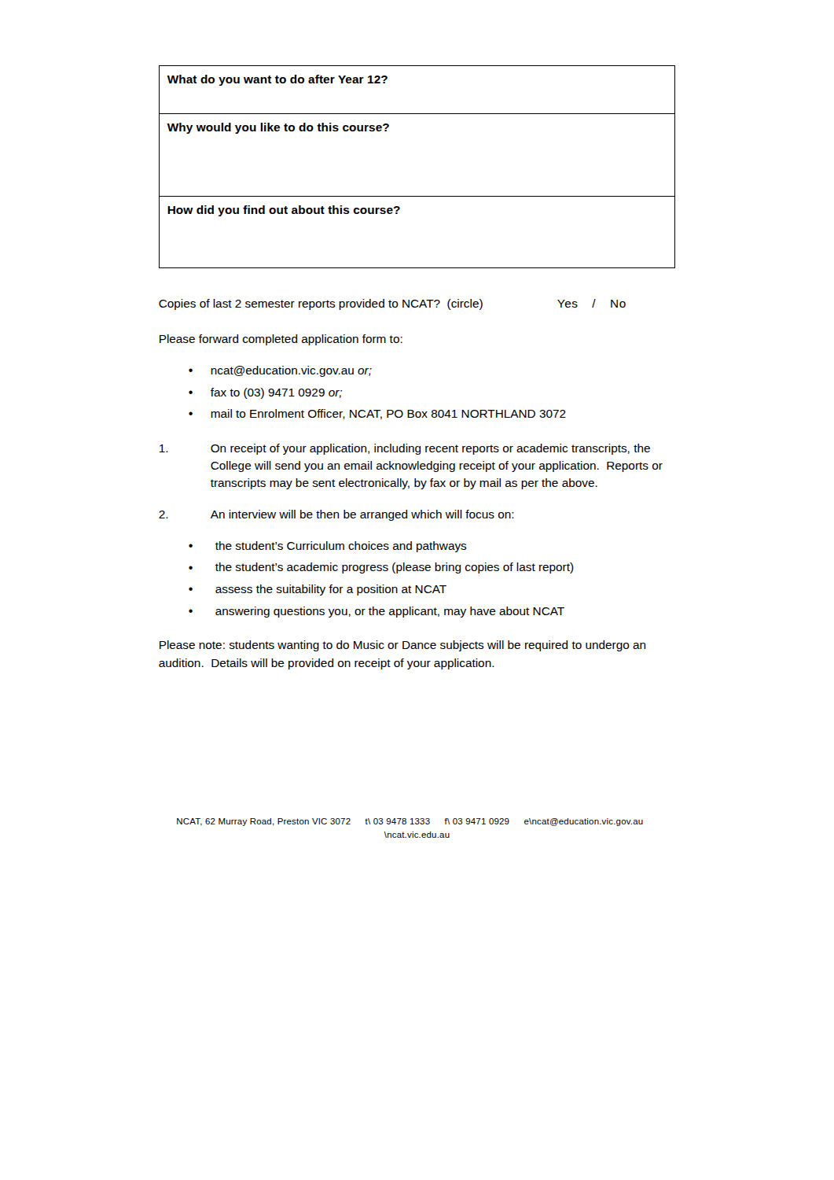| What do you want to do after Year 12? |
| Why would you like to do this course? |
| How did you find out about this course? |
Copies of last 2 semester reports provided to NCAT? (circle) Yes/No
Please forward completed application form to:
ncat@education.vic.gov.au or;
fax to (03) 9471 0929 or;
mail to Enrolment Officer, NCAT, PO Box 8041 NORTHLAND 3072
1.
On receipt of your application, including recent reports or academic transcripts, the College will send you an email acknowledging receipt of your application. Reports or transcripts may be sent electronically, by fax or by mail as per the above.
2.
An interview will be then be arranged which will focus on:
the student’s Curriculum choices and pathways
the student’s academic progress (please bring copies of last report)
assess the suitability for a position at NCAT
answering questions you, or the applicant, may have about NCAT
Please note: students wanting to do Music or Dance subjects will be required to undergo an audition. Details will be provided on receipt of your application.
NCAT, 62 Murray Road, Preston VIC 3072 t\ 03 9478 1333 f\ 03 9471 0929 e\ncat@education.vic.gov.au \ncat.vic.edu.au